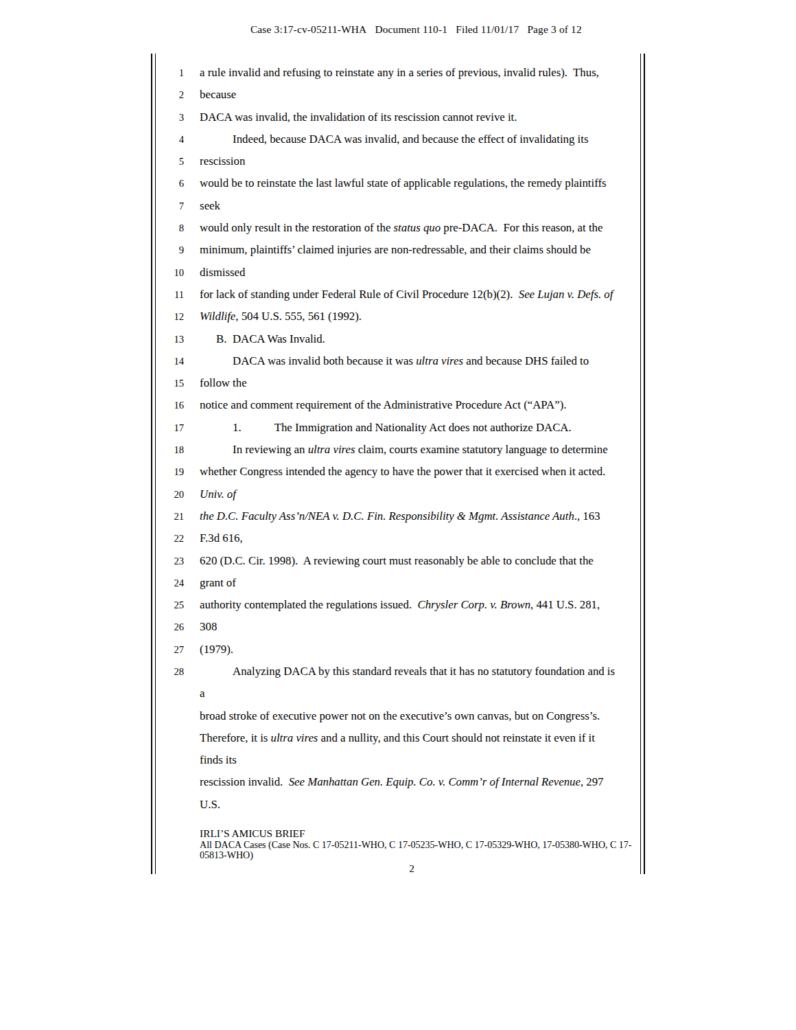Case 3:17-cv-05211-WHA Document 110-1 Filed 11/01/17 Page 3 of 12
1
2
3
4
5
6
7
8
9
10
11
12
13
14
15
16
17
18
19
20
21
22
23
24
25
26
27
28
a rule invalid and refusing to reinstate any in a series of previous, invalid rules). Thus, because
DACA was invalid, the invalidation of its rescission cannot revive it.
Indeed, because DACA was invalid, and because the effect of invalidating its rescission
would be to reinstate the last lawful state of applicable regulations, the remedy plaintiffs seek
would only result in the restoration of the status quo pre-DACA. For this reason, at the
minimum, plaintiffs’ claimed injuries are non-redressable, and their claims should be dismissed
for lack of standing under Federal Rule of Civil Procedure 12(b)(2). See Lujan v. Defs. of
Wildlife, 504 U.S. 555, 561 (1992).
B. DACA Was Invalid.
DACA was invalid both because it was ultra vires and because DHS failed to follow the
notice and comment requirement of the Administrative Procedure Act (“APA”).
1. The Immigration and Nationality Act does not authorize DACA.
In reviewing an ultra vires claim, courts examine statutory language to determine
whether Congress intended the agency to have the power that it exercised when it acted. Univ. of
the D.C. Faculty Ass’n/NEA v. D.C. Fin. Responsibility & Mgmt. Assistance Auth., 163 F.3d 616,
620 (D.C. Cir. 1998). A reviewing court must reasonably be able to conclude that the grant of
authority contemplated the regulations issued. Chrysler Corp. v. Brown, 441 U.S. 281, 308
(1979).
Analyzing DACA by this standard reveals that it has no statutory foundation and is a
broad stroke of executive power not on the executive’s own canvas, but on Congress’s.
Therefore, it is ultra vires and a nullity, and this Court should not reinstate it even if it finds its
rescission invalid. See Manhattan Gen. Equip. Co. v. Comm’r of Internal Revenue, 297 U.S.
IRLI’S AMICUS BRIEF
All DACA Cases (Case Nos. C 17-05211-WHO, C 17-05235-WHO, C 17-05329-WHO, 17-05380-WHO, C 17-05813-WHO)
2